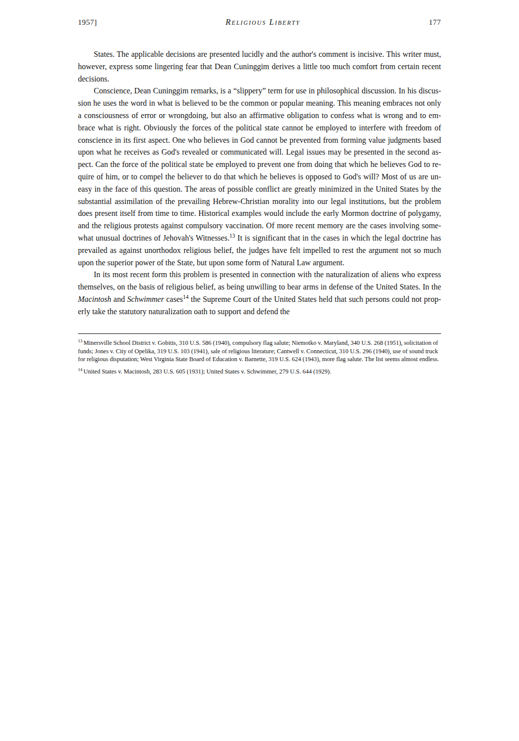1957] Religious Liberty 177
States. The applicable decisions are presented lucidly and the author's comment is incisive. This writer must, however, express some lingering fear that Dean Cuninggim derives a little too much comfort from certain recent decisions.
Conscience, Dean Cuninggim remarks, is a “slippery” term for use in philosophical discussion. In his discussion he uses the word in what is believed to be the common or popular meaning. This meaning embraces not only a consciousness of error or wrongdoing, but also an affirmative obligation to confess what is wrong and to embrace what is right. Obviously the forces of the political state cannot be employed to interfere with freedom of conscience in its first aspect. One who believes in God cannot be prevented from forming value judgments based upon what he receives as God's revealed or communicated will. Legal issues may be presented in the second aspect. Can the force of the political state be employed to prevent one from doing that which he believes God to require of him, or to compel the believer to do that which he believes is opposed to God's will? Most of us are uneasy in the face of this question. The areas of possible conflict are greatly minimized in the United States by the substantial assimilation of the prevailing Hebrew-Christian morality into our legal institutions, but the problem does present itself from time to time. Historical examples would include the early Mormon doctrine of polygamy, and the religious protests against compulsory vaccination. Of more recent memory are the cases involving somewhat unusual doctrines of Jehovah's Witnesses.13 It is significant that in the cases in which the legal doctrine has prevailed as against unorthodox religious belief, the judges have felt impelled to rest the argument not so much upon the superior power of the State, but upon some form of Natural Law argument.
In its most recent form this problem is presented in connection with the naturalization of aliens who express themselves, on the basis of religious belief, as being unwilling to bear arms in defense of the United States. In the Macintosh and Schwimmer cases14 the Supreme Court of the United States held that such persons could not properly take the statutory naturalization oath to support and defend the
13Minersville School District v. Gobitis, 310 U.S. 586 (1940), compulsory flag salute; Niemotko v. Maryland, 340 U.S. 268 (1951), solicitation of funds; Jones v. City of Opelika, 319 U.S. 103 (1941), sale of religious literature; Cantwell v. Connecticut, 310 U.S. 296 (1940), use of sound truck for religious disputation; West Virginia State Board of Education v. Barnette, 319 U.S. 624 (1943), more flag salute. The list seems almost endless.
14United States v. Macintosh, 283 U.S. 605 (1931); United States v. Schwimmer, 279 U.S. 644 (1929).